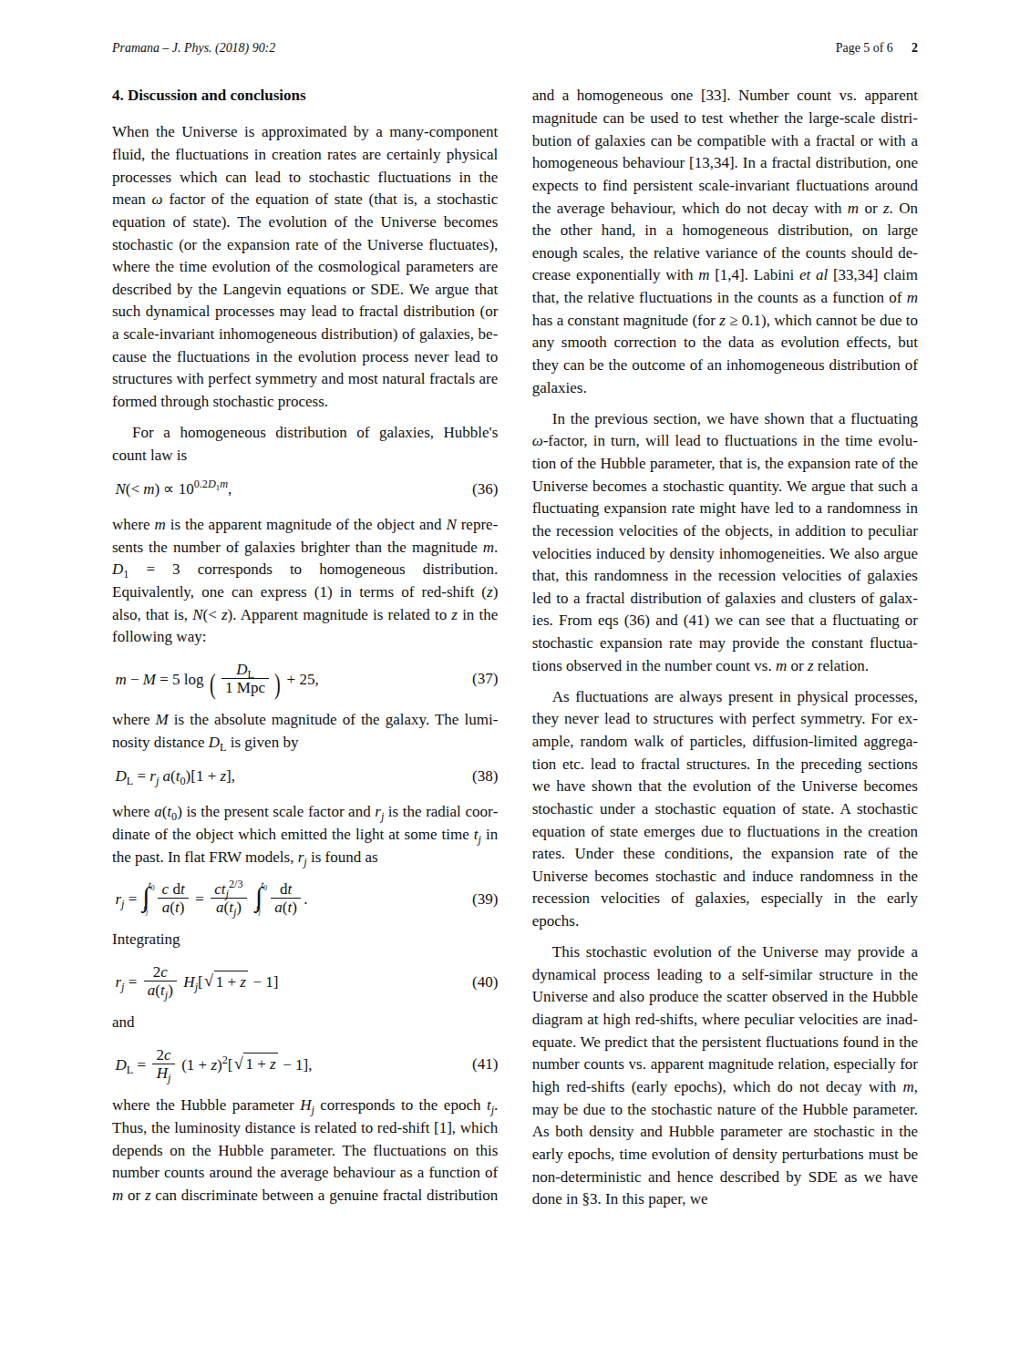Pramana – J. Phys. (2018) 90:2 Page 5 of 6 2
4. Discussion and conclusions
When the Universe is approximated by a many-component fluid, the fluctuations in creation rates are certainly physical processes which can lead to stochastic fluctuations in the mean ω factor of the equation of state (that is, a stochastic equation of state). The evolution of the Universe becomes stochastic (or the expansion rate of the Universe fluctuates), where the time evolution of the cosmological parameters are described by the Langevin equations or SDE. We argue that such dynamical processes may lead to fractal distribution (or a scale-invariant inhomogeneous distribution) of galaxies, because the fluctuations in the evolution process never lead to structures with perfect symmetry and most natural fractals are formed through stochastic process.
For a homogeneous distribution of galaxies, Hubble's count law is
N(< m) ∝ 100.2D1m, (36)
where m is the apparent magnitude of the object and N represents the number of galaxies brighter than the magnitude m. D1 = 3 corresponds to homogeneous distribution. Equivalently, one can express (1) in terms of red-shift (z) also, that is, N(< z). Apparent magnitude is related to z in the following way:
m − M = 5 log (DL 1 Mpc) + 25, (37)
where M is the absolute magnitude of the galaxy. The luminosity distance DL is given by
DL = rj a(t0)[1 + z], (38)
where a(t0) is the present scale factor and rj is the radial coordinate of the object which emitted the light at some time tj in the past. In flat FRW models, rj is found as
rj = t0∫tj c dt a(t) = ctj2/3 a(tj) t0∫tj dt a(t). (39)
Integrating
rj = 2c a(tj) Hj[1 + z − 1] (40)
and
DL = 2c Hj (1 + z)2[1 + z − 1], (41)
where the Hubble parameter Hj corresponds to the epoch tj. Thus, the luminosity distance is related to red-shift [1], which depends on the Hubble parameter. The fluctuations on this number counts around the average behaviour as a function of m or z can discriminate between a genuine fractal distribution and a homogeneous one [33]. Number count vs. apparent magnitude can be used to test whether the large-scale distribution of galaxies can be compatible with a fractal or with a homogeneous behaviour [13,34]. In a fractal distribution, one expects to find persistent scale-invariant fluctuations around the average behaviour, which do not decay with m or z. On the other hand, in a homogeneous distribution, on large enough scales, the relative variance of the counts should decrease exponentially with m [1,4]. Labini et al [33,34] claim that, the relative fluctuations in the counts as a function of m has a constant magnitude (for z ≥ 0.1), which cannot be due to any smooth correction to the data as evolution effects, but they can be the outcome of an inhomogeneous distribution of galaxies.
In the previous section, we have shown that a fluctuating ω-factor, in turn, will lead to fluctuations in the time evolution of the Hubble parameter, that is, the expansion rate of the Universe becomes a stochastic quantity. We argue that such a fluctuating expansion rate might have led to a randomness in the recession velocities of the objects, in addition to peculiar velocities induced by density inhomogeneities. We also argue that, this randomness in the recession velocities of galaxies led to a fractal distribution of galaxies and clusters of galaxies. From eqs (36) and (41) we can see that a fluctuating or stochastic expansion rate may provide the constant fluctuations observed in the number count vs. m or z relation.
As fluctuations are always present in physical processes, they never lead to structures with perfect symmetry. For example, random walk of particles, diffusion-limited aggregation etc. lead to fractal structures. In the preceding sections we have shown that the evolution of the Universe becomes stochastic under a stochastic equation of state. A stochastic equation of state emerges due to fluctuations in the creation rates. Under these conditions, the expansion rate of the Universe becomes stochastic and induce randomness in the recession velocities of galaxies, especially in the early epochs.
This stochastic evolution of the Universe may provide a dynamical process leading to a self-similar structure in the Universe and also produce the scatter observed in the Hubble diagram at high red-shifts, where peculiar velocities are inadequate. We predict that the persistent fluctuations found in the number counts vs. apparent magnitude relation, especially for high red-shifts (early epochs), which do not decay with m, may be due to the stochastic nature of the Hubble parameter. As both density and Hubble parameter are stochastic in the early epochs, time evolution of density perturbations must be non-deterministic and hence described by SDE as we have done in §3. In this paper, we